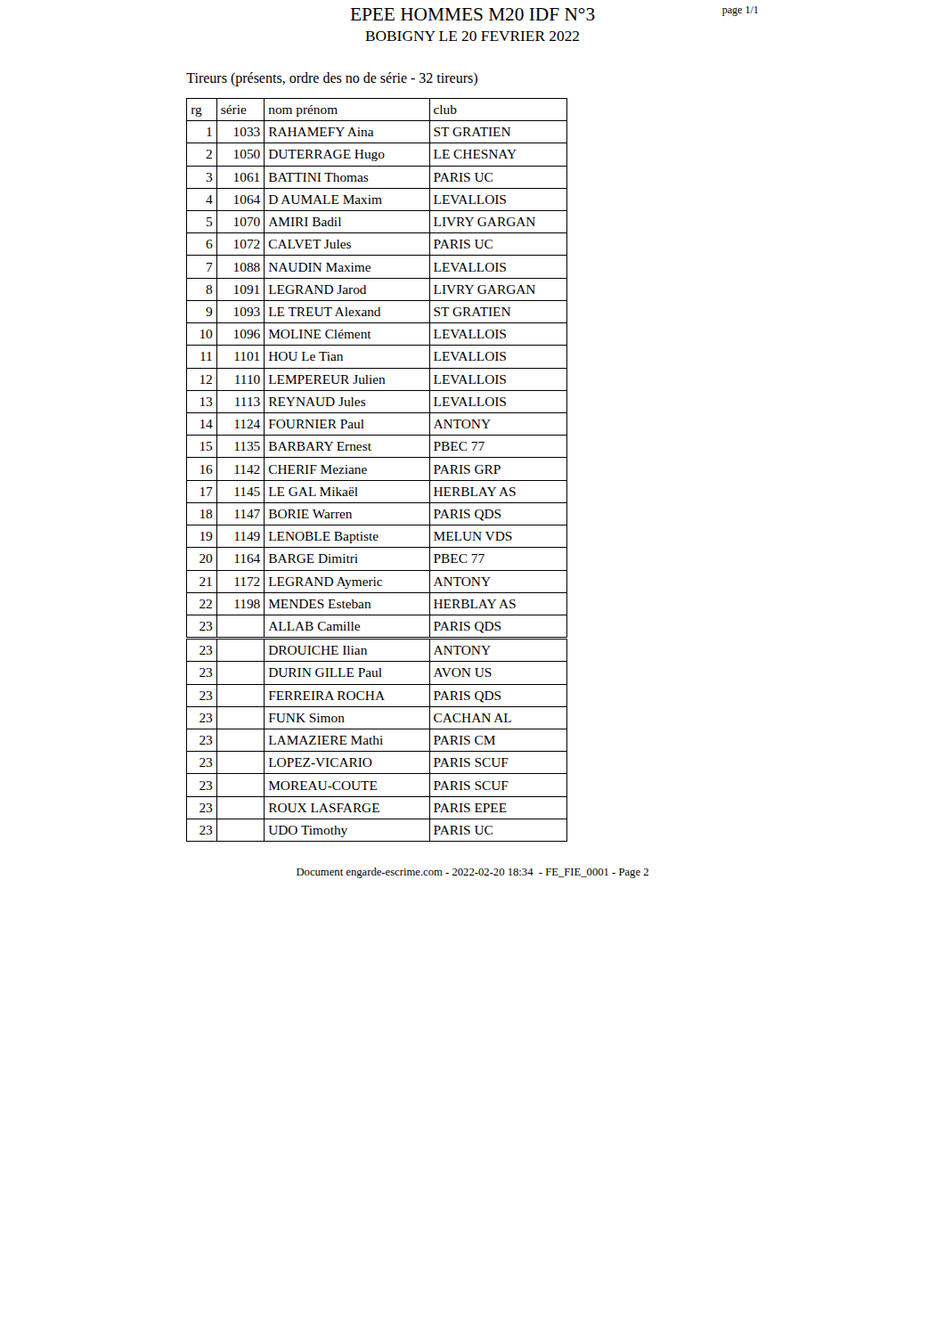page 1/1
EPEE HOMMES M20 IDF N°3
BOBIGNY LE 20 FEVRIER 2022
Tireurs (présents, ordre des no de série - 32 tireurs)
| rg | série | nom prénom | club |
| --- | --- | --- | --- |
| 1 | 1033 | RAHAMEFY Aina | ST GRATIEN |
| 2 | 1050 | DUTERRAGE Hugo | LE CHESNAY |
| 3 | 1061 | BATTINI Thomas | PARIS UC |
| 4 | 1064 | D AUMALE Maxim | LEVALLOIS |
| 5 | 1070 | AMIRI Badil | LIVRY GARGAN |
| 6 | 1072 | CALVET Jules | PARIS UC |
| 7 | 1088 | NAUDIN Maxime | LEVALLOIS |
| 8 | 1091 | LEGRAND Jarod | LIVRY GARGAN |
| 9 | 1093 | LE TREUT Alexand | ST GRATIEN |
| 10 | 1096 | MOLINE Clément | LEVALLOIS |
| 11 | 1101 | HOU Le Tian | LEVALLOIS |
| 12 | 1110 | LEMPEREUR Julien | LEVALLOIS |
| 13 | 1113 | REYNAUD Jules | LEVALLOIS |
| 14 | 1124 | FOURNIER Paul | ANTONY |
| 15 | 1135 | BARBARY Ernest | PBEC 77 |
| 16 | 1142 | CHERIF Meziane | PARIS GRP |
| 17 | 1145 | LE GAL Mikaël | HERBLAY AS |
| 18 | 1147 | BORIE Warren | PARIS QDS |
| 19 | 1149 | LENOBLE Baptiste | MELUN VDS |
| 20 | 1164 | BARGE Dimitri | PBEC 77 |
| 21 | 1172 | LEGRAND Aymeric | ANTONY |
| 22 | 1198 | MENDES Esteban | HERBLAY AS |
| 23 | | ALLAB Camille | PARIS QDS |
| 23 | | DROUICHE Ilian | ANTONY |
| 23 | | DURIN GILLE Paul | AVON US |
| 23 | | FERREIRA ROCHA | PARIS QDS |
| 23 | | FUNK Simon | CACHAN AL |
| 23 | | LAMAZIERE Mathi | PARIS CM |
| 23 | | LOPEZ-VICARIO | PARIS SCUF |
| 23 | | MOREAU-COUTE | PARIS SCUF |
| 23 | | ROUX LASFARGE | PARIS EPEE |
| 23 | | UDO Timothy | PARIS UC |
Document engarde-escrime.com - 2022-02-20 18:34 - FE_FIE_0001 - Page 2